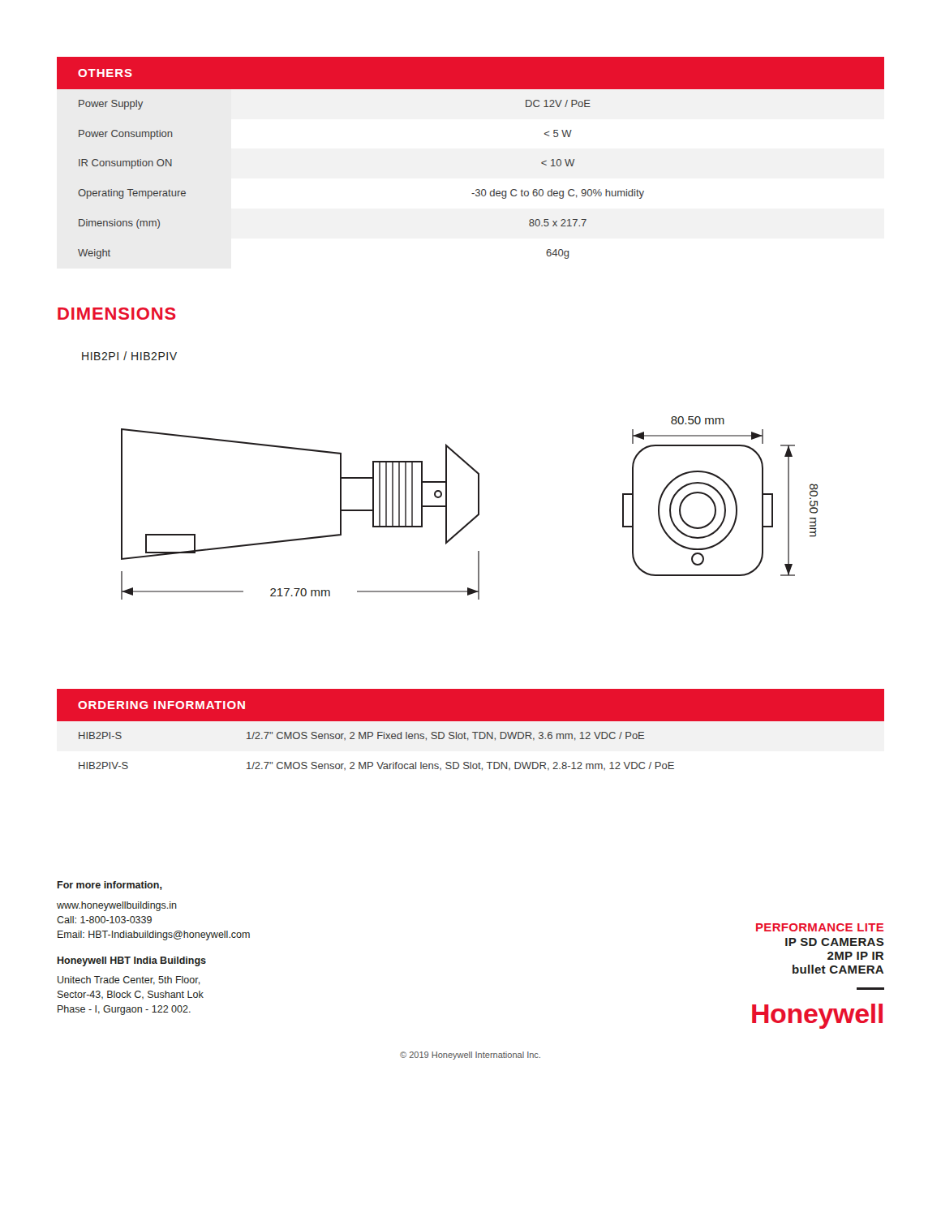OTHERS
| Power Supply | DC 12V / PoE |
| Power Consumption | < 5 W |
| IR Consumption ON | < 10 W |
| Operating Temperature | -30 deg C to 60 deg C, 90% humidity |
| Dimensions (mm) | 80.5 x 217.7 |
| Weight | 640g |
DIMENSIONS
HIB2PI / HIB2PIV
217.70 mm 80.50 mm 80.50 mm
ORDERING INFORMATION
| HIB2PI-S | 1/2.7" CMOS Sensor, 2 MP Fixed lens, SD Slot, TDN, DWDR, 3.6 mm, 12 VDC / PoE |
| HIB2PIV-S | 1/2.7" CMOS Sensor, 2 MP Varifocal lens, SD Slot, TDN, DWDR, 2.8-12 mm, 12 VDC / PoE |
For more information,
www.honeywellbuildings.in
Call: 1-800-103-0339
Email: HBT-Indiabuildings@honeywell.com
Honeywell HBT India Buildings
Unitech Trade Center, 5th Floor,
Sector-43, Block C, Sushant Lok
Phase - I, Gurgaon - 122 002.
PERFORMANCE LITE
IP SD CAMERAS
2MP IP IR
bullet CAMERA
Honeywell
© 2019 Honeywell International Inc.